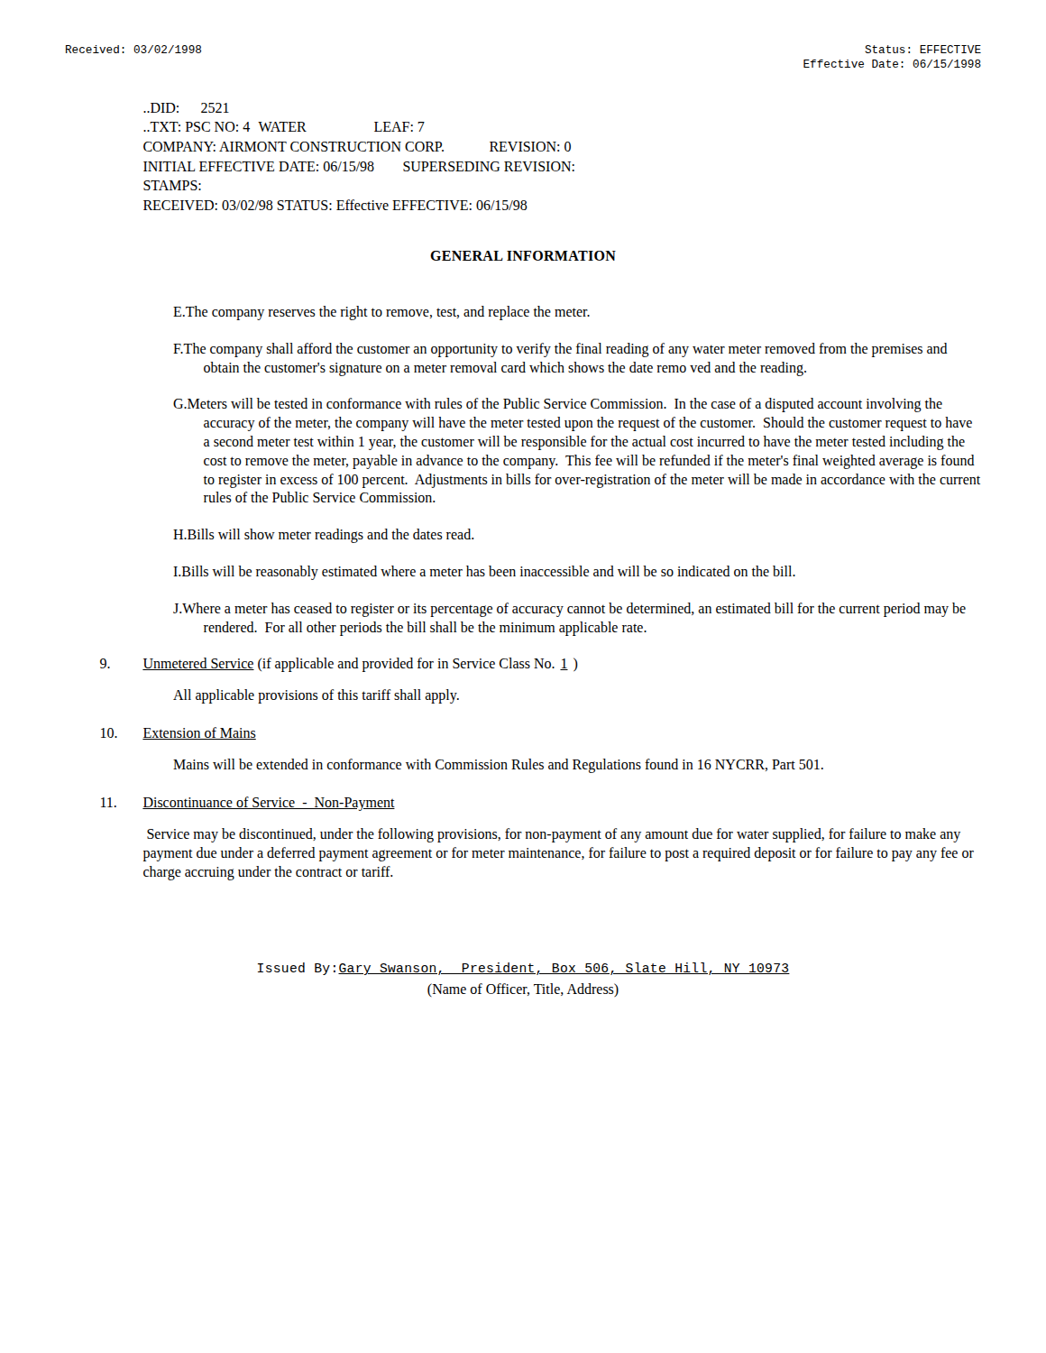Received: 03/02/1998
Status: EFFECTIVE
Effective Date: 06/15/1998
..DID: 2521 ..TXT: PSC NO: 4 WATER LEAF: 7 COMPANY: AIRMONT CONSTRUCTION CORP. REVISION: 0 INITIAL EFFECTIVE DATE: 06/15/98 SUPERSEDING REVISION: STAMPS: RECEIVED: 03/02/98 STATUS: Effective EFFECTIVE: 06/15/98
GENERAL INFORMATION
E. The company reserves the right to remove, test, and replace the meter.
F. The company shall afford the customer an opportunity to verify the final reading of any water meter removed from the premises and obtain the customer's signature on a meter removal card which shows the date remo ved and the reading.
G. Meters will be tested in conformance with rules of the Public Service Commission. In the case of a disputed account involving the accuracy of the meter, the company will have the meter tested upon the request of the customer. Should the customer request to have a second meter test within 1 year, the customer will be responsible for the actual cost incurred to have the meter tested including the cost to remove the meter, payable in advance to the company. This fee will be refunded if the meter's final weighted average is found to register in excess of 100 percent. Adjustments in bills for over-registration of the meter will be made in accordance with the current rules of the Public Service Commission.
H. Bills will show meter readings and the dates read.
I. Bills will be reasonably estimated where a meter has been inaccessible and will be so indicated on the bill.
J. Where a meter has ceased to register or its percentage of accuracy cannot be determined, an estimated bill for the current period may be rendered. For all other periods the bill shall be the minimum applicable rate.
9. Unmetered Service (if applicable and provided for in Service Class No. 1 )
All applicable provisions of this tariff shall apply.
10. Extension of Mains
Mains will be extended in conformance with Commission Rules and Regulations found in 16 NYCRR, Part 501.
11. Discontinuance of Service - Non-Payment
Service may be discontinued, under the following provisions, for non-payment of any amount due for water supplied, for failure to make any payment due under a deferred payment agreement or for meter maintenance, for failure to post a required deposit or for failure to pay any fee or charge accruing under the contract or tariff.
Issued By:Gary Swanson, President, Box 506, Slate Hill, NY 10973
(Name of Officer, Title, Address)